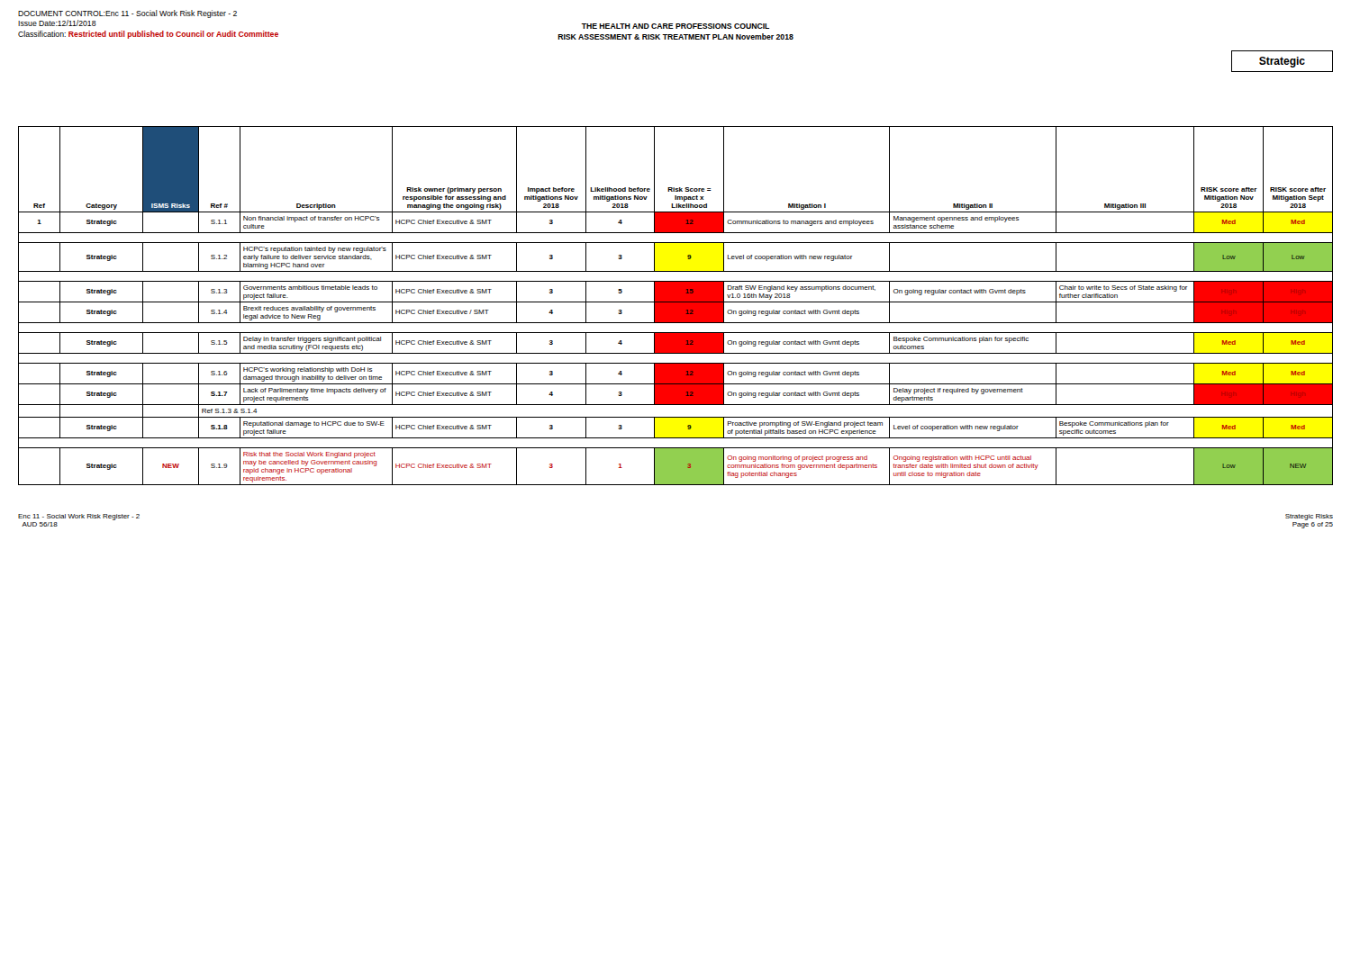DOCUMENT CONTROL:Enc 11 - Social Work Risk Register - 2
Issue Date:12/11/2018
Classification: Restricted until published to Council or Audit Committee
THE HEALTH AND CARE PROFESSIONS COUNCIL
RISK ASSESSMENT & RISK TREATMENT PLAN November 2018
Strategic
| Ref | Category | ISMS Risks | Ref # | Description | Risk owner (primary person responsible for assessing and managing the ongoing risk) | Impact before mitigations Nov 2018 | Likelihood before mitigations Nov 2018 | Risk Score = Impact x Likelihood | Mitigation I | Mitigation II | Mitigation III | RISK score after Mitigation Nov 2018 | RISK score after Mitigation Sept 2018 |
| --- | --- | --- | --- | --- | --- | --- | --- | --- | --- | --- | --- | --- | --- |
| 1 | Strategic | | S.1.1 | Non financial impact of transfer on HCPC's culture | HCPC Chief Executive & SMT | 3 | 4 | 12 | Communications to managers and employees | Management openness and employees assistance scheme | | Med | Med |
| | Strategic | | S.1.2 | HCPC's reputation tainted by new regulator's early failure to deliver service standards, blaming HCPC hand over | HCPC Chief Executive & SMT | 3 | 3 | 9 | Level of cooperation with new regulator | | | Low | Low |
| | Strategic | | S.1.3 | Governments ambitious timetable leads to project failure. | HCPC Chief Executive & SMT | 3 | 5 | 15 | Draft SW England key assumptions document, v1.0 16th May 2018 | On going regular contact with Gvmt depts | Chair to write to Secs of State asking for further clarification | High | High |
| | Strategic | | S.1.4 | Brexit reduces availability of governments legal advice to New Reg | HCPC Chief Executive / SMT | 4 | 3 | 12 | On going regular contact with Gvmt depts | | | High | High |
| | Strategic | | S.1.5 | Delay in transfer triggers significant political and media scrutiny (FOI requests etc) | HCPC Chief Executive & SMT | 3 | 4 | 12 | On going regular contact with Gvmt depts | Bespoke Communications plan for specific outcomes | | Med | Med |
| | Strategic | | S.1.6 | HCPC's working relationship with DoH is damaged through inability to deliver on time | HCPC Chief Executive & SMT | 3 | 4 | 12 | On going regular contact with Gvmt depts | | | Med | Med |
| | Strategic | | S.1.7 | Lack of Parlimentary time impacts delivery of project requirements | HCPC Chief Executive & SMT | 4 | 3 | 12 | On going regular contact with Gvmt depts | Delay project if required by governement departments | | High | High |
| | | | Ref S.1.3 & S.1.4 |
| | Strategic | | S.1.8 | Reputational damage to HCPC due to SW-E project failure | HCPC Chief Executive & SMT | 3 | 3 | 9 | Proactive prompting of SW-England project team of potential pitfalls based on HCPC experience | Level of cooperation with new regulator | Bespoke Communications plan for specific outcomes | Med | Med |
| | Strategic | NEW | S.1.9 | Risk that the Social Work England project may be cancelled by Government causing rapid change in HCPC operational requirements. | HCPC Chief Executive & SMT | 3 | 1 | 3 | On going monitoring of project progress and communications from government departments flag potential changes | Ongoing registration with HCPC until actual transfer date with limited shut down of activity until close to migration date | | Low | NEW |
Enc 11 - Social Work Risk Register - 2
AUD 56/18
Strategic Risks
Page 6 of 25